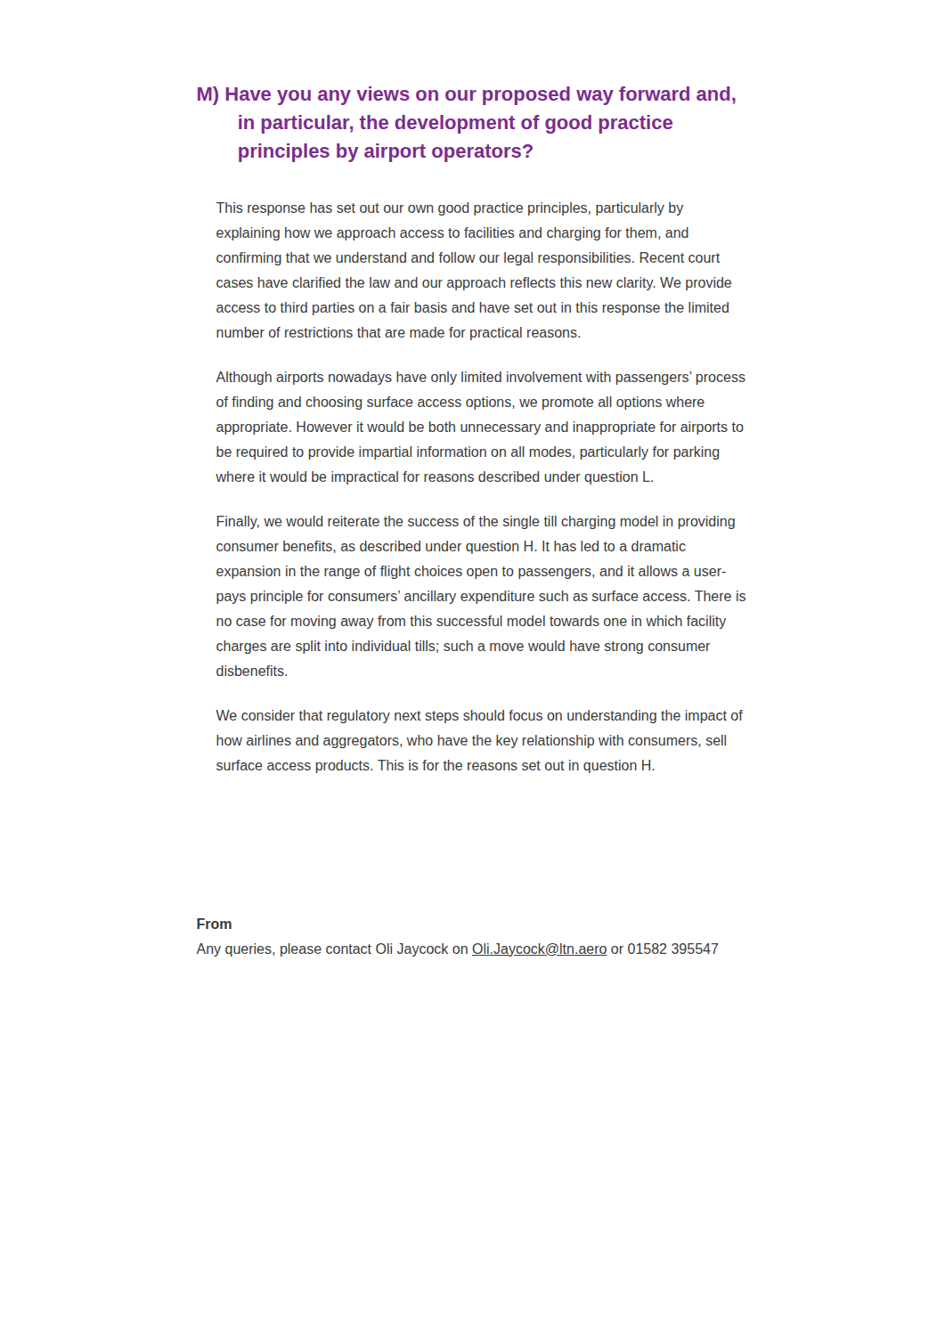M) Have you any views on our proposed way forward and, in particular, the development of good practice principles by airport operators?
This response has set out our own good practice principles, particularly by explaining how we approach access to facilities and charging for them, and confirming that we understand and follow our legal responsibilities. Recent court cases have clarified the law and our approach reflects this new clarity. We provide access to third parties on a fair basis and have set out in this response the limited number of restrictions that are made for practical reasons.
Although airports nowadays have only limited involvement with passengers’ process of finding and choosing surface access options, we promote all options where appropriate. However it would be both unnecessary and inappropriate for airports to be required to provide impartial information on all modes, particularly for parking where it would be impractical for reasons described under question L.
Finally, we would reiterate the success of the single till charging model in providing consumer benefits, as described under question H. It has led to a dramatic expansion in the range of flight choices open to passengers, and it allows a user-pays principle for consumers’ ancillary expenditure such as surface access. There is no case for moving away from this successful model towards one in which facility charges are split into individual tills; such a move would have strong consumer disbenefits.
We consider that regulatory next steps should focus on understanding the impact of how airlines and aggregators, who have the key relationship with consumers, sell surface access products. This is for the reasons set out in question H.
From
Any queries, please contact Oli Jaycock on Oli.Jaycock@ltn.aero or 01582 395547